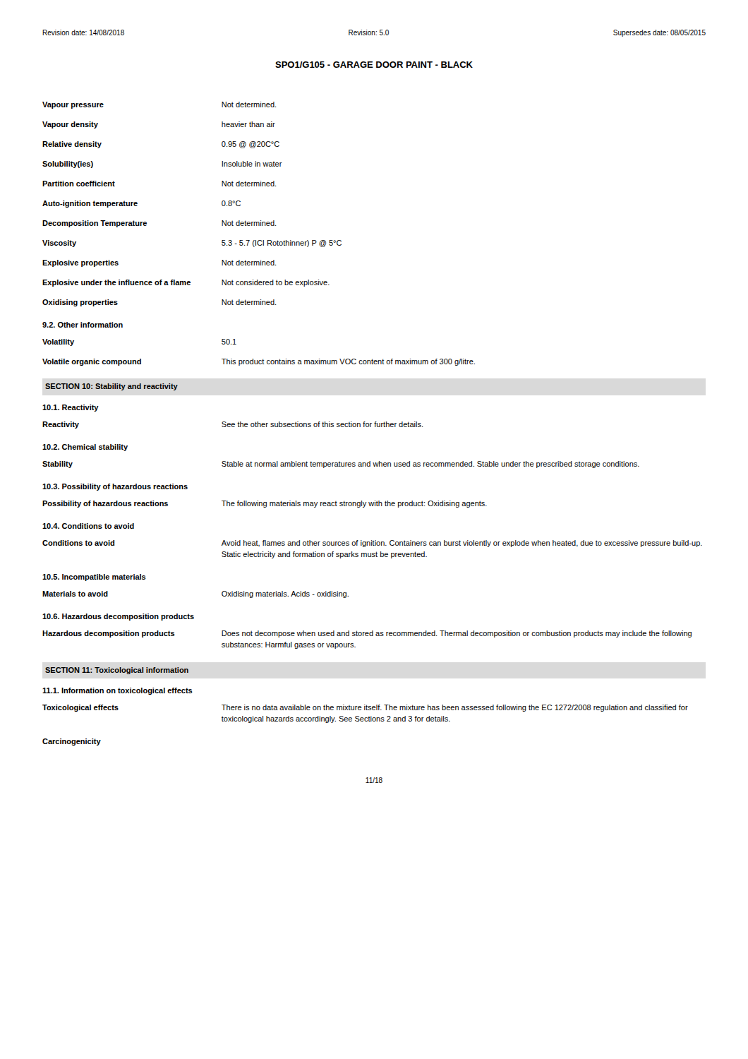Revision date: 14/08/2018 Revision: 5.0 Supersedes date: 08/05/2015
SPO1/G105 - GARAGE DOOR PAINT - BLACK
| Vapour pressure | Not determined. |
| Vapour density | heavier than air |
| Relative density | 0.95 @ @20C°C |
| Solubility(ies) | Insoluble in water |
| Partition coefficient | Not determined. |
| Auto-ignition temperature | 0.8°C |
| Decomposition Temperature | Not determined. |
| Viscosity | 5.3 - 5.7 (ICI Rotothinner) P @ 5°C |
| Explosive properties | Not determined. |
| Explosive under the influence of a flame | Not considered to be explosive. |
| Oxidising properties | Not determined. |
9.2. Other information
| Volatility | 50.1 |
| Volatile organic compound | This product contains a maximum VOC content of maximum of 300 g/litre. |
SECTION 10: Stability and reactivity
10.1. Reactivity
| Reactivity | See the other subsections of this section for further details. |
10.2. Chemical stability
| Stability | Stable at normal ambient temperatures and when used as recommended. Stable under the prescribed storage conditions. |
10.3. Possibility of hazardous reactions
| Possibility of hazardous reactions | The following materials may react strongly with the product: Oxidising agents. |
10.4. Conditions to avoid
| Conditions to avoid | Avoid heat, flames and other sources of ignition. Containers can burst violently or explode when heated, due to excessive pressure build-up. Static electricity and formation of sparks must be prevented. |
10.5. Incompatible materials
| Materials to avoid | Oxidising materials. Acids - oxidising. |
10.6. Hazardous decomposition products
| Hazardous decomposition products | Does not decompose when used and stored as recommended. Thermal decomposition or combustion products may include the following substances: Harmful gases or vapours. |
SECTION 11: Toxicological information
11.1. Information on toxicological effects
| Toxicological effects | There is no data available on the mixture itself. The mixture has been assessed following the EC 1272/2008 regulation and classified for toxicological hazards accordingly. See Sections 2 and 3 for details. |
Carcinogenicity
11/18